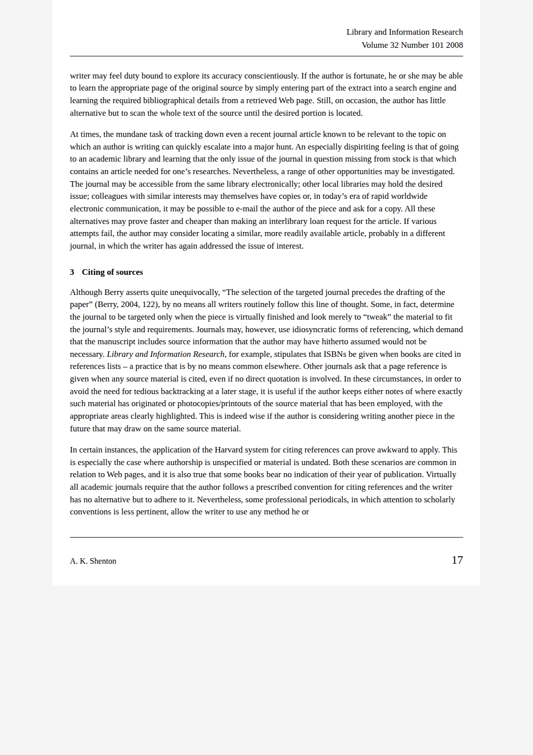Library and Information Research Volume 32 Number 101 2008
writer may feel duty bound to explore its accuracy conscientiously. If the author is fortunate, he or she may be able to learn the appropriate page of the original source by simply entering part of the extract into a search engine and learning the required bibliographical details from a retrieved Web page. Still, on occasion, the author has little alternative but to scan the whole text of the source until the desired portion is located.
At times, the mundane task of tracking down even a recent journal article known to be relevant to the topic on which an author is writing can quickly escalate into a major hunt. An especially dispiriting feeling is that of going to an academic library and learning that the only issue of the journal in question missing from stock is that which contains an article needed for one’s researches. Nevertheless, a range of other opportunities may be investigated. The journal may be accessible from the same library electronically; other local libraries may hold the desired issue; colleagues with similar interests may themselves have copies or, in today’s era of rapid worldwide electronic communication, it may be possible to e-mail the author of the piece and ask for a copy. All these alternatives may prove faster and cheaper than making an interlibrary loan request for the article. If various attempts fail, the author may consider locating a similar, more readily available article, probably in a different journal, in which the writer has again addressed the issue of interest.
3 Citing of sources
Although Berry asserts quite unequivocally, “The selection of the targeted journal precedes the drafting of the paper” (Berry, 2004, 122), by no means all writers routinely follow this line of thought. Some, in fact, determine the journal to be targeted only when the piece is virtually finished and look merely to “tweak” the material to fit the journal’s style and requirements. Journals may, however, use idiosyncratic forms of referencing, which demand that the manuscript includes source information that the author may have hitherto assumed would not be necessary. Library and Information Research, for example, stipulates that ISBNs be given when books are cited in references lists – a practice that is by no means common elsewhere. Other journals ask that a page reference is given when any source material is cited, even if no direct quotation is involved. In these circumstances, in order to avoid the need for tedious backtracking at a later stage, it is useful if the author keeps either notes of where exactly such material has originated or photocopies/printouts of the source material that has been employed, with the appropriate areas clearly highlighted. This is indeed wise if the author is considering writing another piece in the future that may draw on the same source material.
In certain instances, the application of the Harvard system for citing references can prove awkward to apply. This is especially the case where authorship is unspecified or material is undated. Both these scenarios are common in relation to Web pages, and it is also true that some books bear no indication of their year of publication. Virtually all academic journals require that the author follows a prescribed convention for citing references and the writer has no alternative but to adhere to it. Nevertheless, some professional periodicals, in which attention to scholarly conventions is less pertinent, allow the writer to use any method he or
A. K. Shenton 17